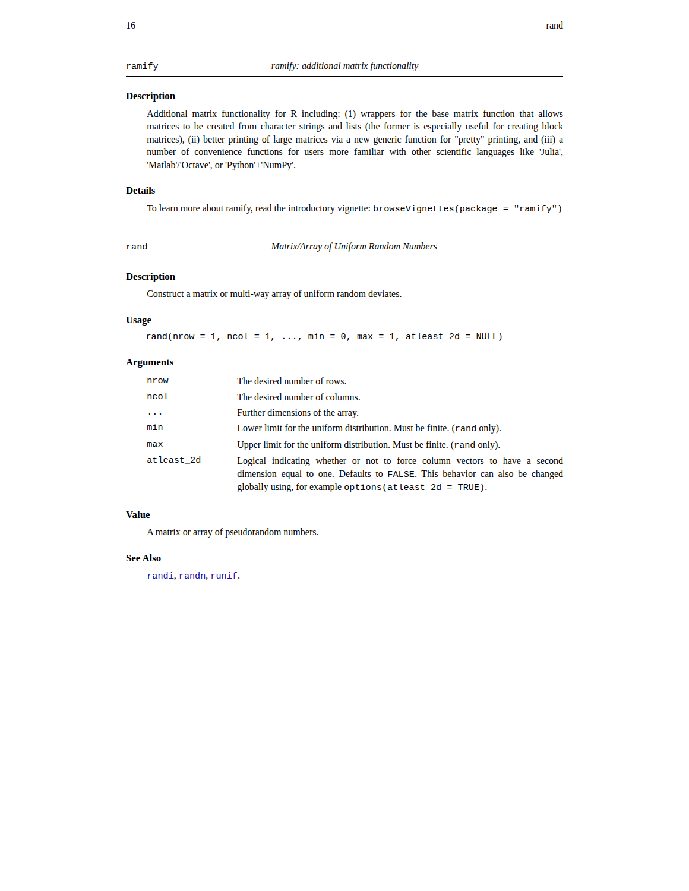16 rand
ramify ramify: additional matrix functionality
Description
Additional matrix functionality for R including: (1) wrappers for the base matrix function that allows matrices to be created from character strings and lists (the former is especially useful for creating block matrices), (ii) better printing of large matrices via a new generic function for "pretty" printing, and (iii) a number of convenience functions for users more familiar with other scientific languages like 'Julia', 'Matlab'/'Octave', or 'Python'+'NumPy'.
Details
To learn more about ramify, read the introductory vignette: browseVignettes(package = "ramify")
rand Matrix/Array of Uniform Random Numbers
Description
Construct a matrix or multi-way array of uniform random deviates.
Usage
rand(nrow = 1, ncol = 1, ..., min = 0, max = 1, atleast_2d = NULL)
Arguments
nrow
The desired number of rows.
ncol
The desired number of columns.
...
Further dimensions of the array.
min
Lower limit for the uniform distribution. Must be finite. (rand only).
max
Upper limit for the uniform distribution. Must be finite. (rand only).
atleast_2d
Logical indicating whether or not to force column vectors to have a second dimension equal to one. Defaults to FALSE. This behavior can also be changed globally using, for example options(atleast_2d = TRUE).
Value
A matrix or array of pseudorandom numbers.
See Also
randi, randn, runif.